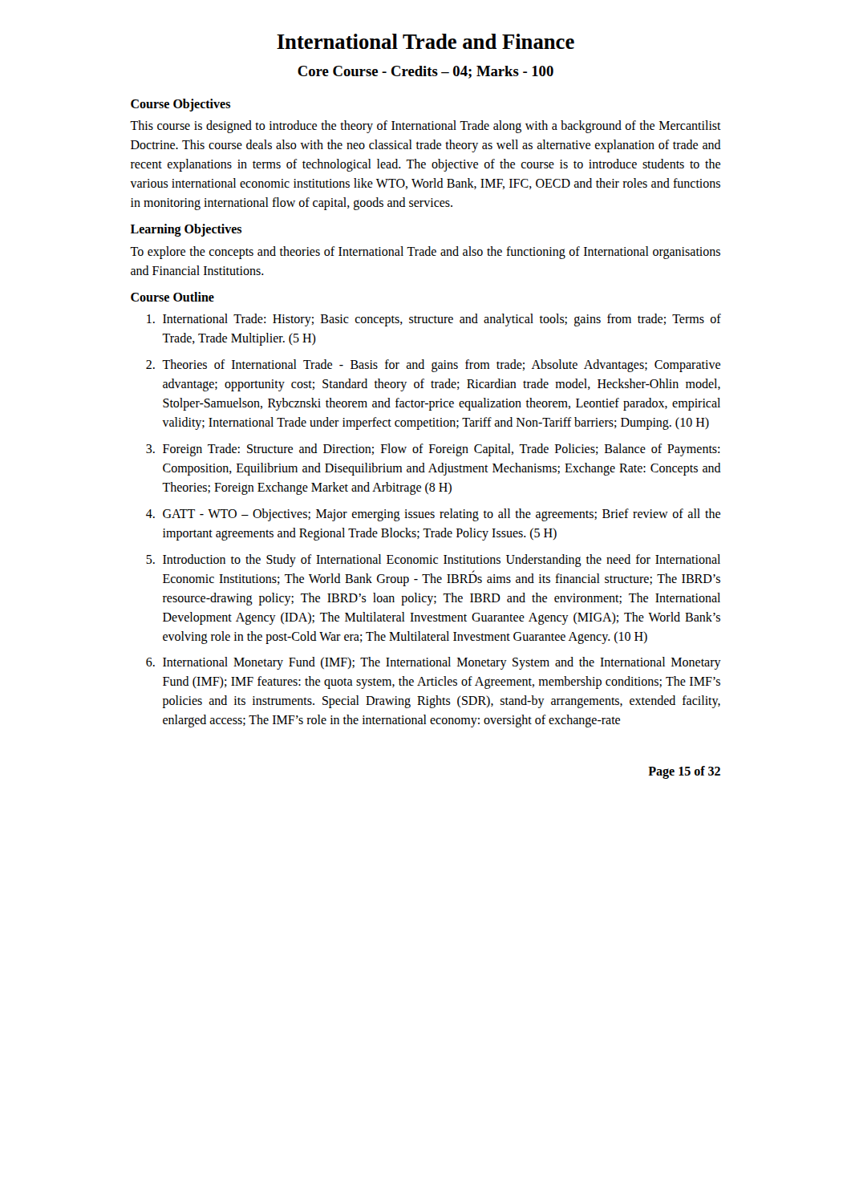International Trade and Finance
Core Course - Credits – 04; Marks - 100
Course Objectives
This course is designed to introduce the theory of International Trade along with a background of the Mercantilist Doctrine. This course deals also with the neo classical trade theory as well as alternative explanation of trade and recent explanations in terms of technological lead. The objective of the course is to introduce students to the various international economic institutions like WTO, World Bank, IMF, IFC, OECD and their roles and functions in monitoring international flow of capital, goods and services.
Learning Objectives
To explore the concepts and theories of International Trade and also the functioning of International organisations and Financial Institutions.
Course Outline
International Trade: History; Basic concepts, structure and analytical tools; gains from trade; Terms of Trade, Trade Multiplier. (5 H)
Theories of International Trade - Basis for and gains from trade; Absolute Advantages; Comparative advantage; opportunity cost; Standard theory of trade; Ricardian trade model, Hecksher-Ohlin model, Stolper-Samuelson, Rybcznski theorem and factor-price equalization theorem, Leontief paradox, empirical validity; International Trade under imperfect competition; Tariff and Non-Tariff barriers; Dumping. (10 H)
Foreign Trade: Structure and Direction; Flow of Foreign Capital, Trade Policies; Balance of Payments: Composition, Equilibrium and Disequilibrium and Adjustment Mechanisms; Exchange Rate: Concepts and Theories; Foreign Exchange Market and Arbitrage (8 H)
GATT - WTO – Objectives; Major emerging issues relating to all the agreements; Brief review of all the important agreements and Regional Trade Blocks; Trade Policy Issues. (5 H)
Introduction to the Study of International Economic Institutions Understanding the need for International Economic Institutions; The World Bank Group - The IBRD́s aims and its financial structure; The IBRD’s resource-drawing policy; The IBRD’s loan policy; The IBRD and the environment; The International Development Agency (IDA); The Multilateral Investment Guarantee Agency (MIGA); The World Bank’s evolving role in the post-Cold War era; The Multilateral Investment Guarantee Agency. (10 H)
International Monetary Fund (IMF); The International Monetary System and the International Monetary Fund (IMF); IMF features: the quota system, the Articles of Agreement, membership conditions; The IMF’s policies and its instruments. Special Drawing Rights (SDR), stand-by arrangements, extended facility, enlarged access; The IMF’s role in the international economy: oversight of exchange-rate
Page 15 of 32